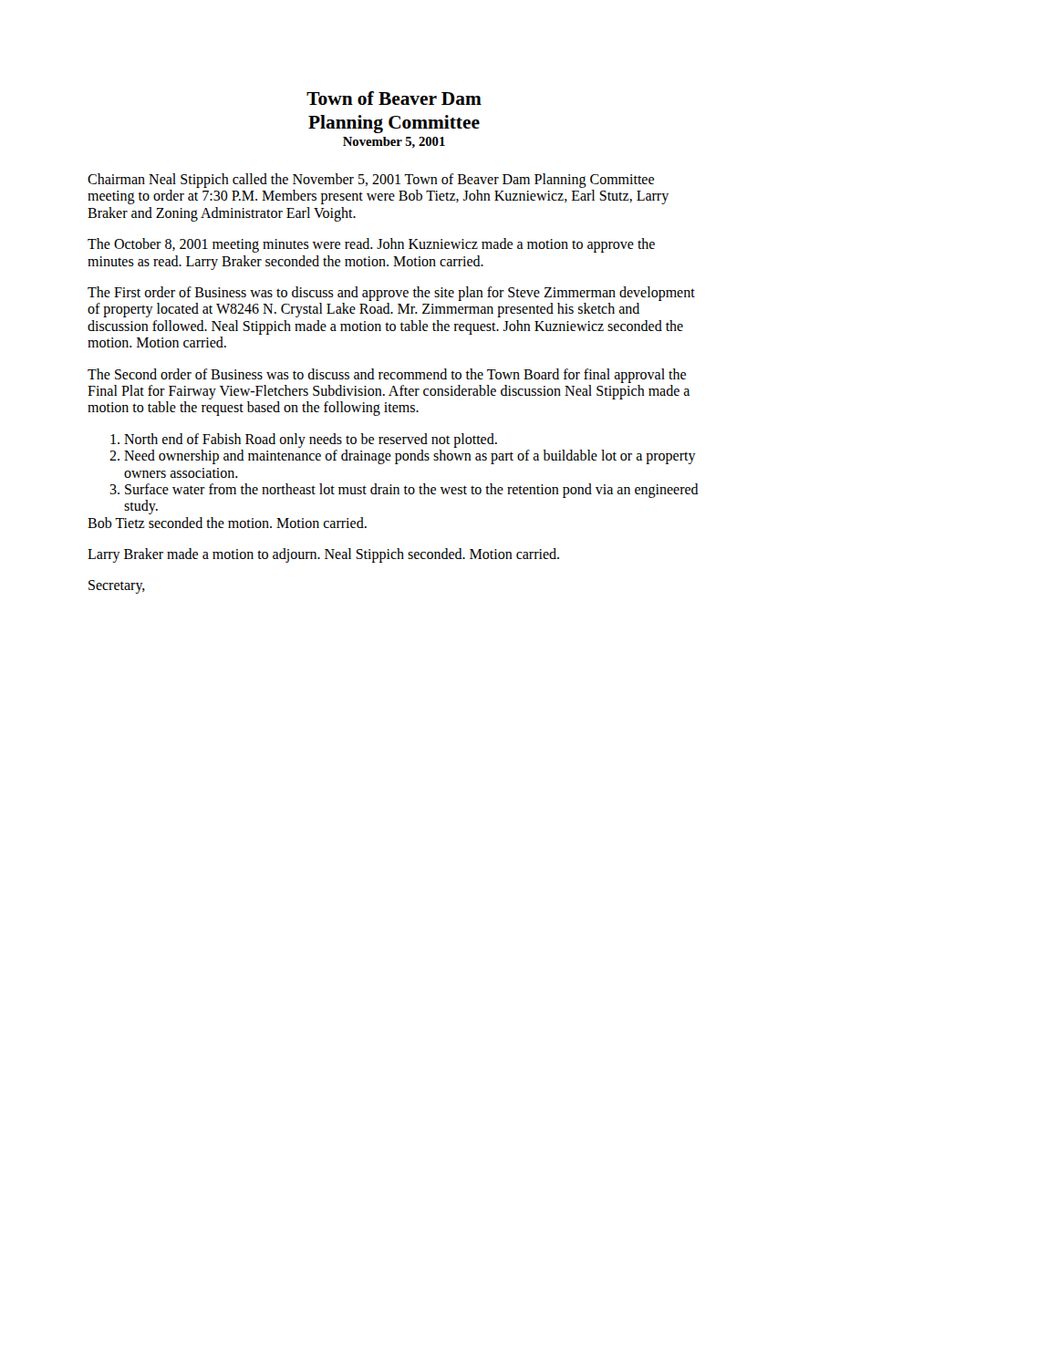Town of Beaver Dam
Planning Committee
November 5, 2001
Chairman Neal Stippich called the November 5, 2001 Town of Beaver Dam Planning Committee meeting to order at 7:30 P.M. Members present were Bob Tietz, John Kuzniewicz, Earl Stutz, Larry Braker and Zoning Administrator Earl Voight.
The October 8, 2001 meeting minutes were read. John Kuzniewicz made a motion to approve the minutes as read. Larry Braker seconded the motion. Motion carried.
The First order of Business was to discuss and approve the site plan for Steve Zimmerman development of property located at W8246 N. Crystal Lake Road. Mr. Zimmerman presented his sketch and discussion followed. Neal Stippich made a motion to table the request. John Kuzniewicz seconded the motion. Motion carried.
The Second order of Business was to discuss and recommend to the Town Board for final approval the Final Plat for Fairway View-Fletchers Subdivision. After considerable discussion Neal Stippich made a motion to table the request based on the following items.
North end of Fabish Road only needs to be reserved not plotted.
Need ownership and maintenance of drainage ponds shown as part of a buildable lot or a property owners association.
Surface water from the northeast lot must drain to the west to the retention pond via an engineered study.
Bob Tietz seconded the motion. Motion carried.
Larry Braker made a motion to adjourn. Neal Stippich seconded. Motion carried.
Secretary,